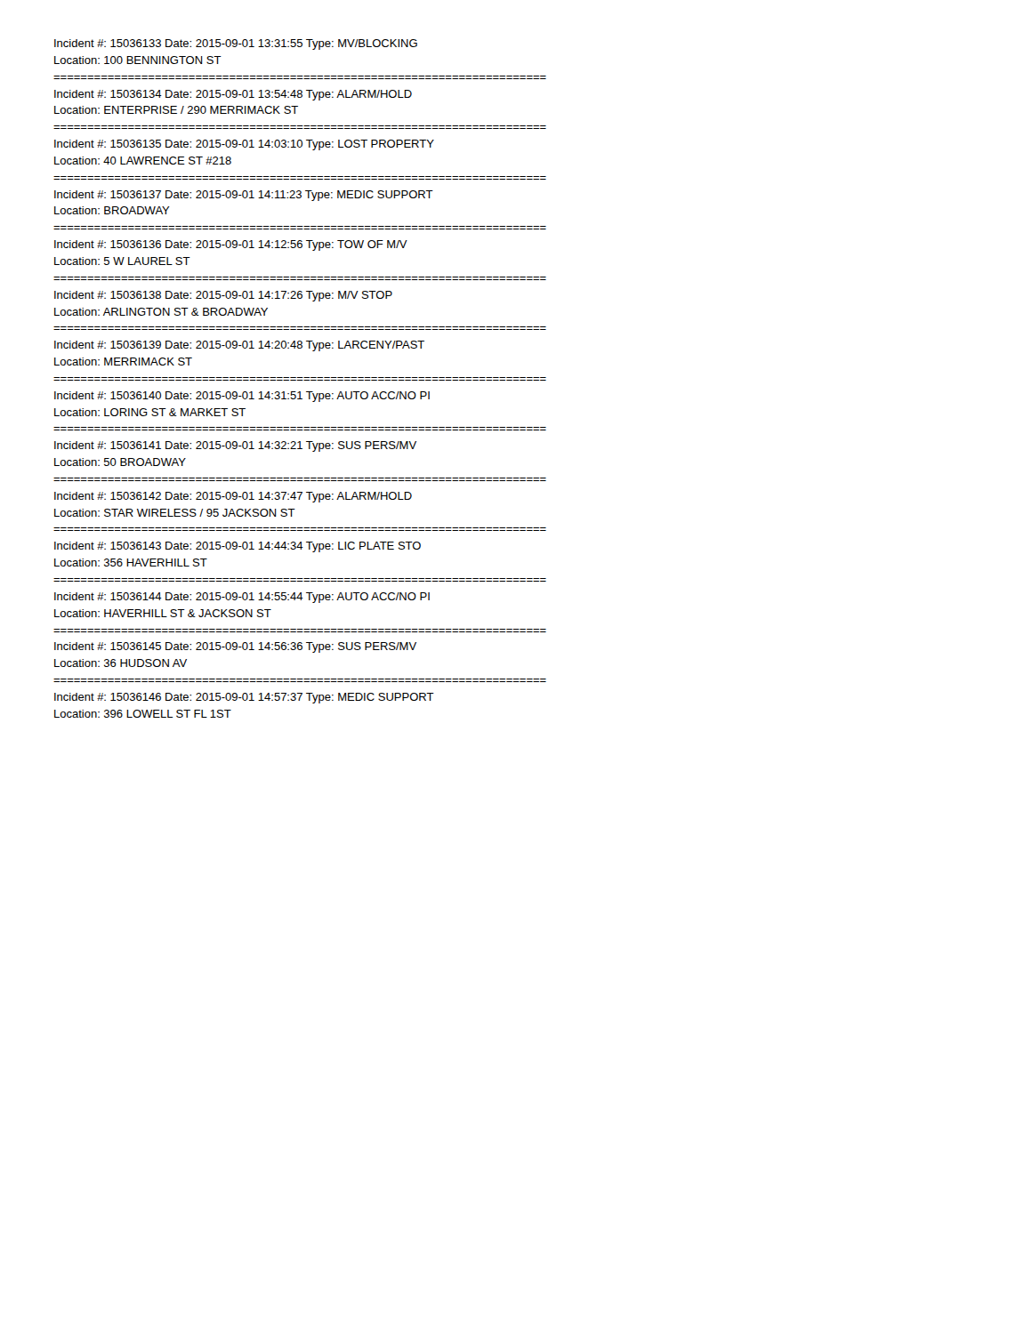Incident #: 15036133 Date: 2015-09-01 13:31:55 Type: MV/BLOCKING
Location: 100 BENNINGTON ST
=========================================================================
Incident #: 15036134 Date: 2015-09-01 13:54:48 Type: ALARM/HOLD
Location: ENTERPRISE / 290 MERRIMACK ST
=========================================================================
Incident #: 15036135 Date: 2015-09-01 14:03:10 Type: LOST PROPERTY
Location: 40 LAWRENCE ST #218
=========================================================================
Incident #: 15036137 Date: 2015-09-01 14:11:23 Type: MEDIC SUPPORT
Location: BROADWAY
=========================================================================
Incident #: 15036136 Date: 2015-09-01 14:12:56 Type: TOW OF M/V
Location: 5 W LAUREL ST
=========================================================================
Incident #: 15036138 Date: 2015-09-01 14:17:26 Type: M/V STOP
Location: ARLINGTON ST & BROADWAY
=========================================================================
Incident #: 15036139 Date: 2015-09-01 14:20:48 Type: LARCENY/PAST
Location: MERRIMACK ST
=========================================================================
Incident #: 15036140 Date: 2015-09-01 14:31:51 Type: AUTO ACC/NO PI
Location: LORING ST & MARKET ST
=========================================================================
Incident #: 15036141 Date: 2015-09-01 14:32:21 Type: SUS PERS/MV
Location: 50 BROADWAY
=========================================================================
Incident #: 15036142 Date: 2015-09-01 14:37:47 Type: ALARM/HOLD
Location: STAR WIRELESS / 95 JACKSON ST
=========================================================================
Incident #: 15036143 Date: 2015-09-01 14:44:34 Type: LIC PLATE STO
Location: 356 HAVERHILL ST
=========================================================================
Incident #: 15036144 Date: 2015-09-01 14:55:44 Type: AUTO ACC/NO PI
Location: HAVERHILL ST & JACKSON ST
=========================================================================
Incident #: 15036145 Date: 2015-09-01 14:56:36 Type: SUS PERS/MV
Location: 36 HUDSON AV
=========================================================================
Incident #: 15036146 Date: 2015-09-01 14:57:37 Type: MEDIC SUPPORT
Location: 396 LOWELL ST FL 1ST